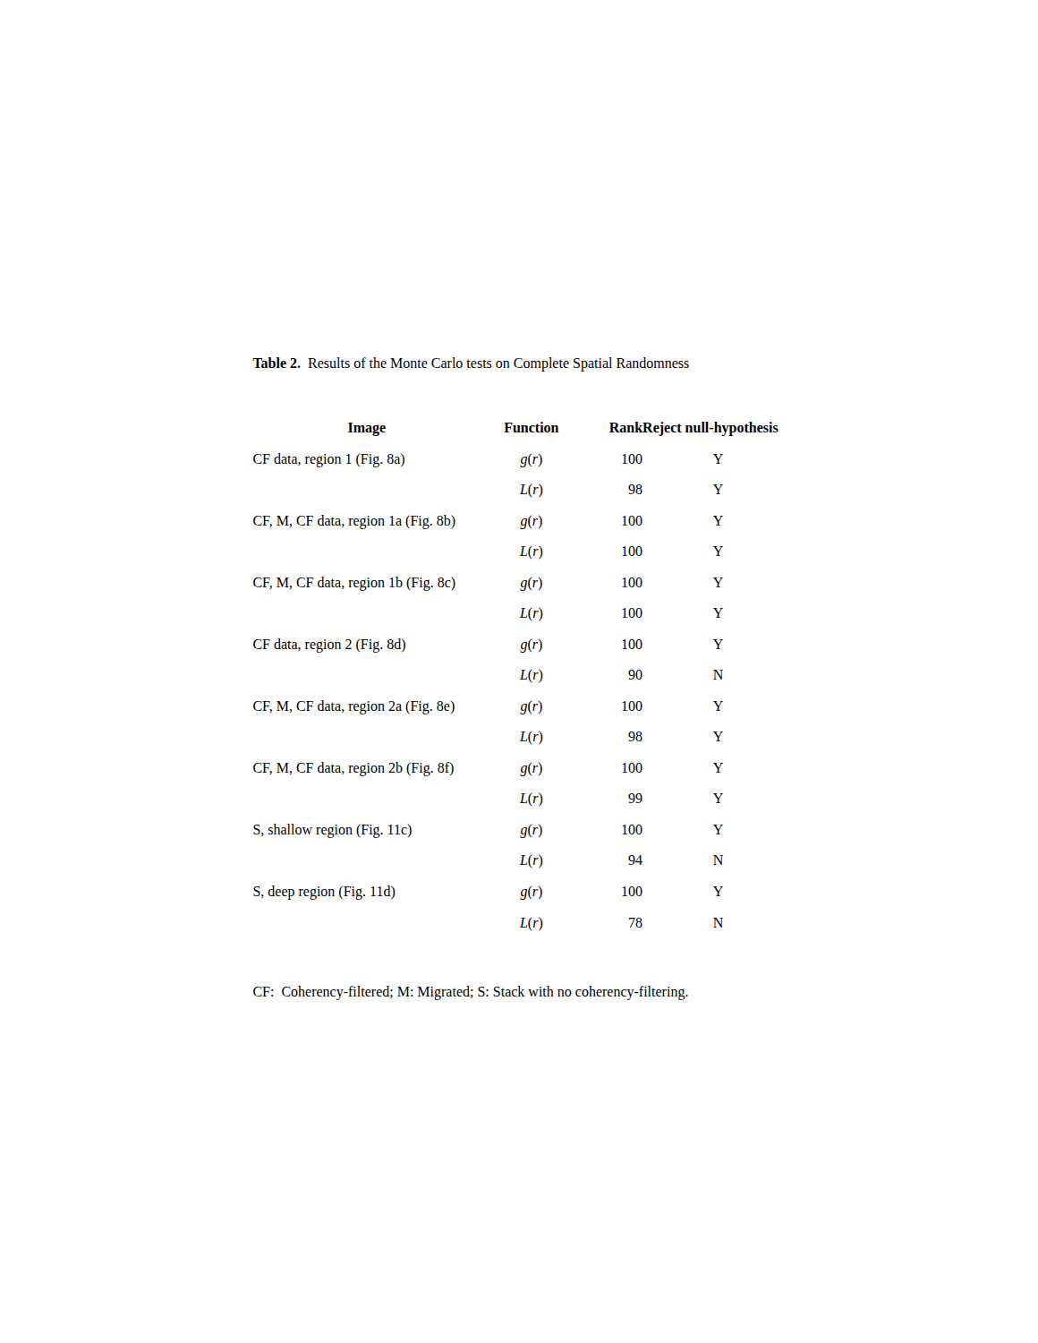Table 2. Results of the Monte Carlo tests on Complete Spatial Randomness
| Image | Function | Rank | Reject null-hypothesis |
| --- | --- | --- | --- |
| CF data, region 1 (Fig. 8a) | g ( r ) | 100 | Y |
| | L ( r ) | 98 | Y |
| CF, M, CF data, region 1a (Fig. 8b) | g ( r ) | 100 | Y |
| | L ( r ) | 100 | Y |
| CF, M, CF data, region 1b (Fig. 8c) | g ( r ) | 100 | Y |
| | L ( r ) | 100 | Y |
| CF data, region 2 (Fig. 8d) | g ( r ) | 100 | Y |
| | L ( r ) | 90 | N |
| CF, M, CF data, region 2a (Fig. 8e) | g ( r ) | 100 | Y |
| | L ( r ) | 98 | Y |
| CF, M, CF data, region 2b (Fig. 8f) | g ( r ) | 100 | Y |
| | L ( r ) | 99 | Y |
| S, shallow region (Fig. 11c) | g ( r ) | 100 | Y |
| | L ( r ) | 94 | N |
| S, deep region (Fig. 11d) | g ( r ) | 100 | Y |
| | L ( r ) | 78 | N |
CF: Coherency-filtered; M: Migrated; S: Stack with no coherency-filtering.